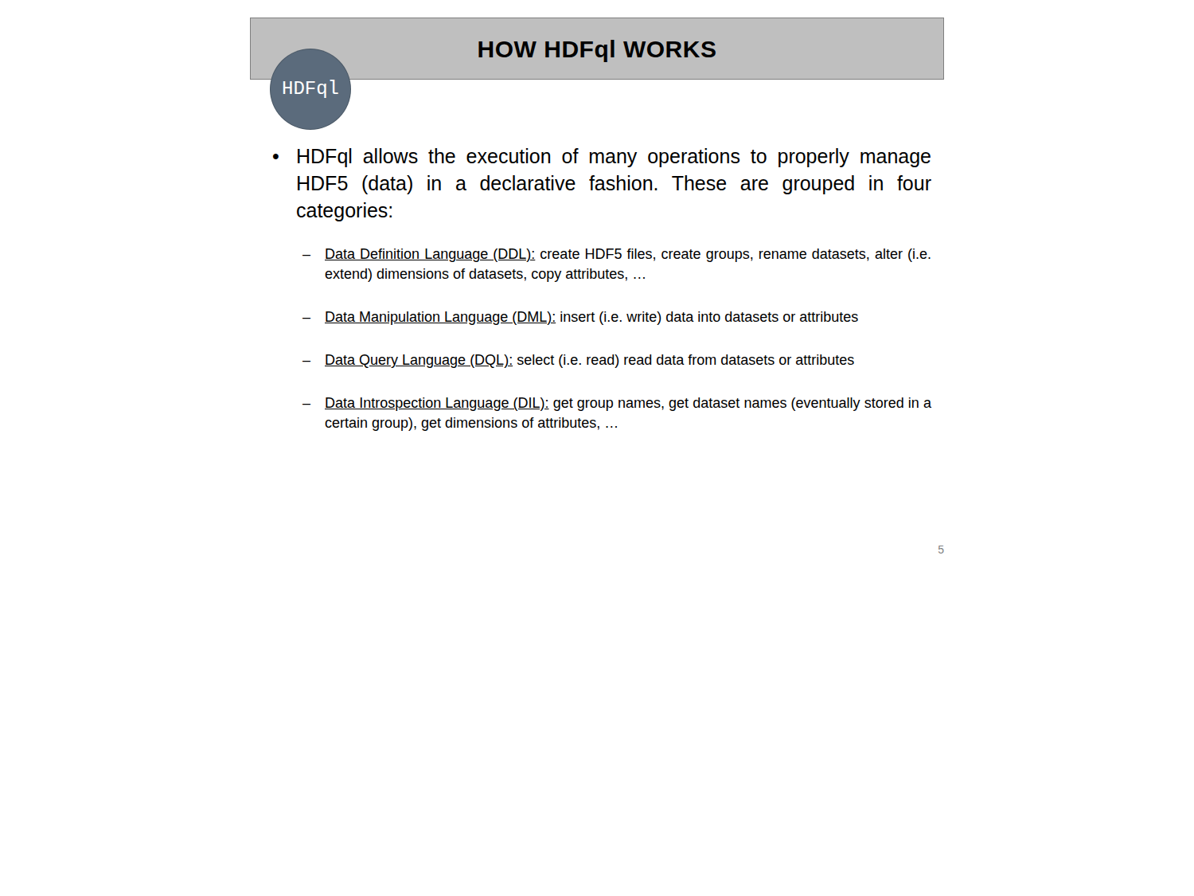HOW HDFql WORKS
HDFql
HDFql allows the execution of many operations to properly manage HDF5 (data) in a declarative fashion. These are grouped in four categories:
Data Definition Language (DDL): create HDF5 files, create groups, rename datasets, alter (i.e. extend) dimensions of datasets, copy attributes, …
Data Manipulation Language (DML): insert (i.e. write) data into datasets or attributes
Data Query Language (DQL): select (i.e. read) read data from datasets or attributes
Data Introspection Language (DIL): get group names, get dataset names (eventually stored in a certain group), get dimensions of attributes, …
5